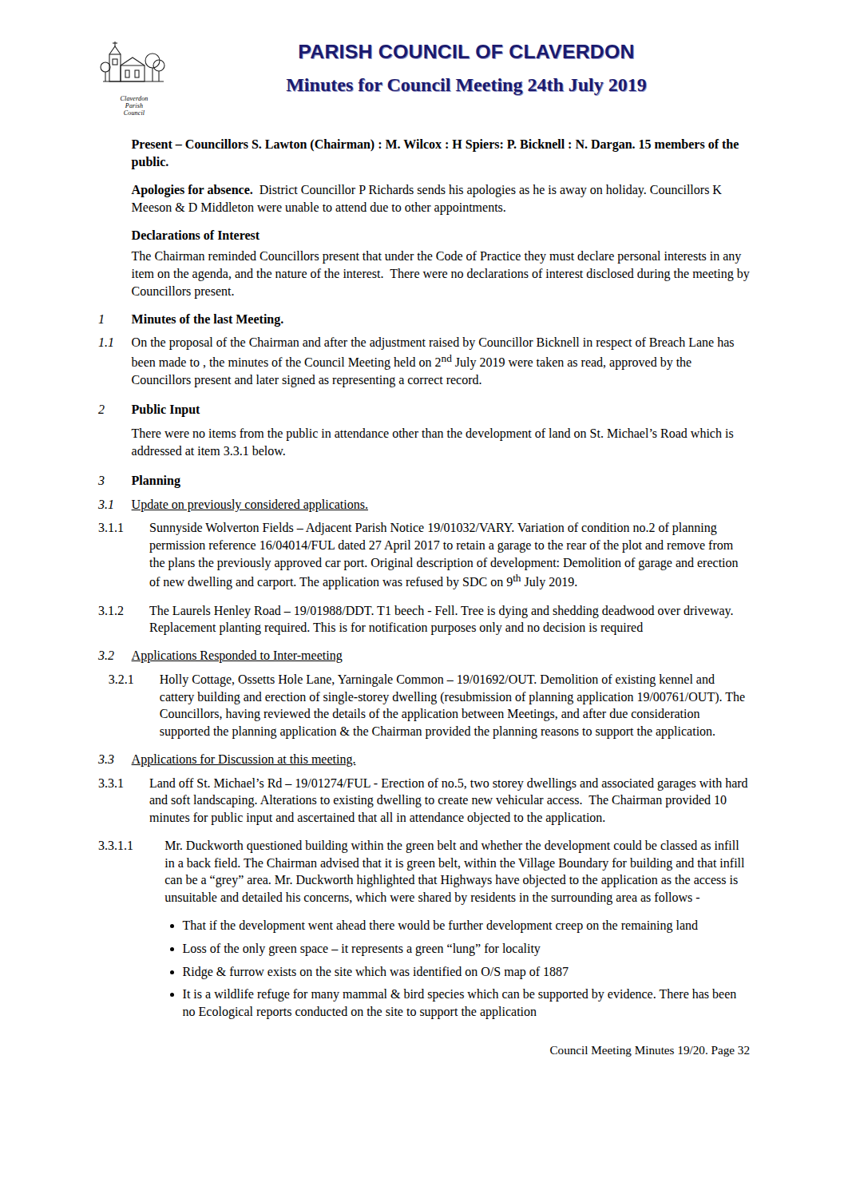Claverdon
Parish
Council
PARISH COUNCIL OF CLAVERDON
Minutes for Council Meeting 24th July 2019
Present – Councillors S. Lawton (Chairman) : M. Wilcox : H Spiers: P. Bicknell : N. Dargan. 15 members of the public.
Apologies for absence. District Councillor P Richards sends his apologies as he is away on holiday. Councillors K Meeson & D Middleton were unable to attend due to other appointments.
Declarations of Interest
The Chairman reminded Councillors present that under the Code of Practice they must declare personal interests in any item on the agenda, and the nature of the interest. There were no declarations of interest disclosed during the meeting by Councillors present.
1
Minutes of the last Meeting.
1.1
On the proposal of the Chairman and after the adjustment raised by Councillor Bicknell in respect of Breach Lane has been made to , the minutes of the Council Meeting held on 2nd July 2019 were taken as read, approved by the Councillors present and later signed as representing a correct record.
2
Public Input
There were no items from the public in attendance other than the development of land on St. Michael’s Road which is addressed at item 3.3.1 below.
3
Planning
3.1
Update on previously considered applications.
3.1.1
Sunnyside Wolverton Fields – Adjacent Parish Notice 19/01032/VARY. Variation of condition no.2 of planning permission reference 16/04014/FUL dated 27 April 2017 to retain a garage to the rear of the plot and remove from the plans the previously approved car port. Original description of development: Demolition of garage and erection of new dwelling and carport. The application was refused by SDC on 9th July 2019.
3.1.2
The Laurels Henley Road – 19/01988/DDT. T1 beech - Fell. Tree is dying and shedding deadwood over driveway. Replacement planting required. This is for notification purposes only and no decision is required
3.2
Applications Responded to Inter-meeting
3.2.1
Holly Cottage, Ossetts Hole Lane, Yarningale Common – 19/01692/OUT. Demolition of existing kennel and cattery building and erection of single-storey dwelling (resubmission of planning application 19/00761/OUT). The Councillors, having reviewed the details of the application between Meetings, and after due consideration supported the planning application & the Chairman provided the planning reasons to support the application.
3.3
Applications for Discussion at this meeting.
3.3.1
Land off St. Michael’s Rd – 19/01274/FUL - Erection of no.5, two storey dwellings and associated garages with hard and soft landscaping. Alterations to existing dwelling to create new vehicular access. The Chairman provided 10 minutes for public input and ascertained that all in attendance objected to the application.
3.3.1.1
Mr. Duckworth questioned building within the green belt and whether the development could be classed as infill in a back field. The Chairman advised that it is green belt, within the Village Boundary for building and that infill can be a “grey” area. Mr. Duckworth highlighted that Highways have objected to the application as the access is unsuitable and detailed his concerns, which were shared by residents in the surrounding area as follows -
That if the development went ahead there would be further development creep on the remaining land
Loss of the only green space – it represents a green “lung” for locality
Ridge & furrow exists on the site which was identified on O/S map of 1887
It is a wildlife refuge for many mammal & bird species which can be supported by evidence. There has been no Ecological reports conducted on the site to support the application
Council Meeting Minutes 19/20. Page 32